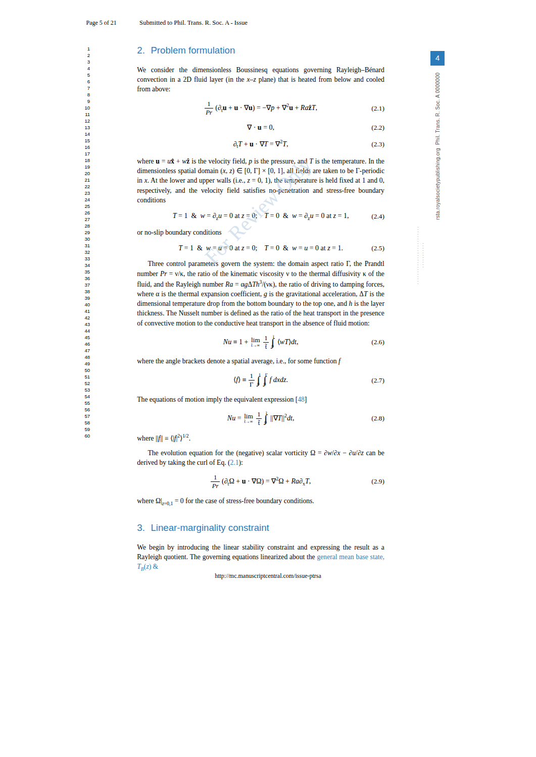Page 5 of 21
Submitted to Phil. Trans. R. Soc. A - Issue
1
2
3
4
5
6
7
8
9
10
11
12
13
14
15
16
17
18
19
20
21
22
23
24
25
26
27
28
29
30
31
32
33
34
35
36
37
38
39
40
41
42
43
44
45
46
47
48
49
50
51
52
53
54
55
56
57
58
59
60
4
rsta.royalsocietypublishing.org Phil. Trans. R. Soc. A 0000000
. . . . . . . . . . . . . . . . . . . . . . . . . . . . . . . . . . . .
For Review Only
2. Problem formulation
We consider the dimensionless Boussinesq equations governing Rayleigh–Bénard convection in a 2D fluid layer (in the x–z plane) that is heated from below and cooled from above:
1 Pr (∂tu + u · ∇u) = −∇p + ∇2u + Ra ẑT, (2.1)
∇ · u = 0, (2.2)
∂tT + u · ∇T = ∇2T, (2.3)
where u = ux̂ + wẑ is the velocity field, p is the pressure, and T is the temperature. In the dimensionless spatial domain (x, z) ∈ [0, Γ] × [0, 1], all fields are taken to be Γ-periodic in x. At the lower and upper walls (i.e., z = 0, 1), the temperature is held fixed at 1 and 0, respectively, and the velocity field satisfies no-penetration and stress-free boundary conditions
T = 1 & w = ∂zu = 0 at z = 0; T = 0 & w = ∂zu = 0 at z = 1, (2.4)
or no-slip boundary conditions
T = 1 & w = u = 0 at z = 0; T = 0 & w = u = 0 at z = 1. (2.5)
Three control parameters govern the system: the domain aspect ratio Γ, the Prandtl number Pr = ν/κ, the ratio of the kinematic viscosity ν to the thermal diffusivity κ of the fluid, and the Rayleigh number Ra = αg ΔTh3/(νκ), the ratio of driving to damping forces, where α is the thermal expansion coefficient, g is the gravitational acceleration, ΔT is the dimensional temperature drop from the bottom boundary to the top one, and h is the layer thickness. The Nusselt number is defined as the ratio of the heat transport in the presence of convective motion to the conductive heat transport in the absence of fluid motion:
Nu ≡ 1 + lim t̃→∞ 1 t̃ ∫t̃0 ⟨wT⟩dt, (2.6)
where the angle brackets denote a spatial average, i.e., for some function f
⟨f⟩ ≡ 1 Γ ∫10 ∫Γ 0 f dxdz. (2.7)
The equations of motion imply the equivalent expression [48]
Nu = lim t̃→∞ 1 t̃ ∫t̃0 ||∇T||2dt, (2.8)
where ||f|| ≡ ⟨|f|2⟩1/2.
The evolution equation for the (negative) scalar vorticity Ω = ∂w/∂x − ∂u/∂z can be derived by taking the curl of Eq. (2.1):
1 Pr (∂tΩ + u · ∇Ω) = ∇2Ω + Ra∂xT, (2.9)
where Ω|z=0,1 = 0 for the case of stress-free boundary conditions.
3. Linear-marginality constraint
We begin by introducing the linear stability constraint and expressing the result as a Rayleigh quotient. The governing equations linearized about the general mean base state, TB(z) &
http://mc.manuscriptcentral.com/issue-ptrsa